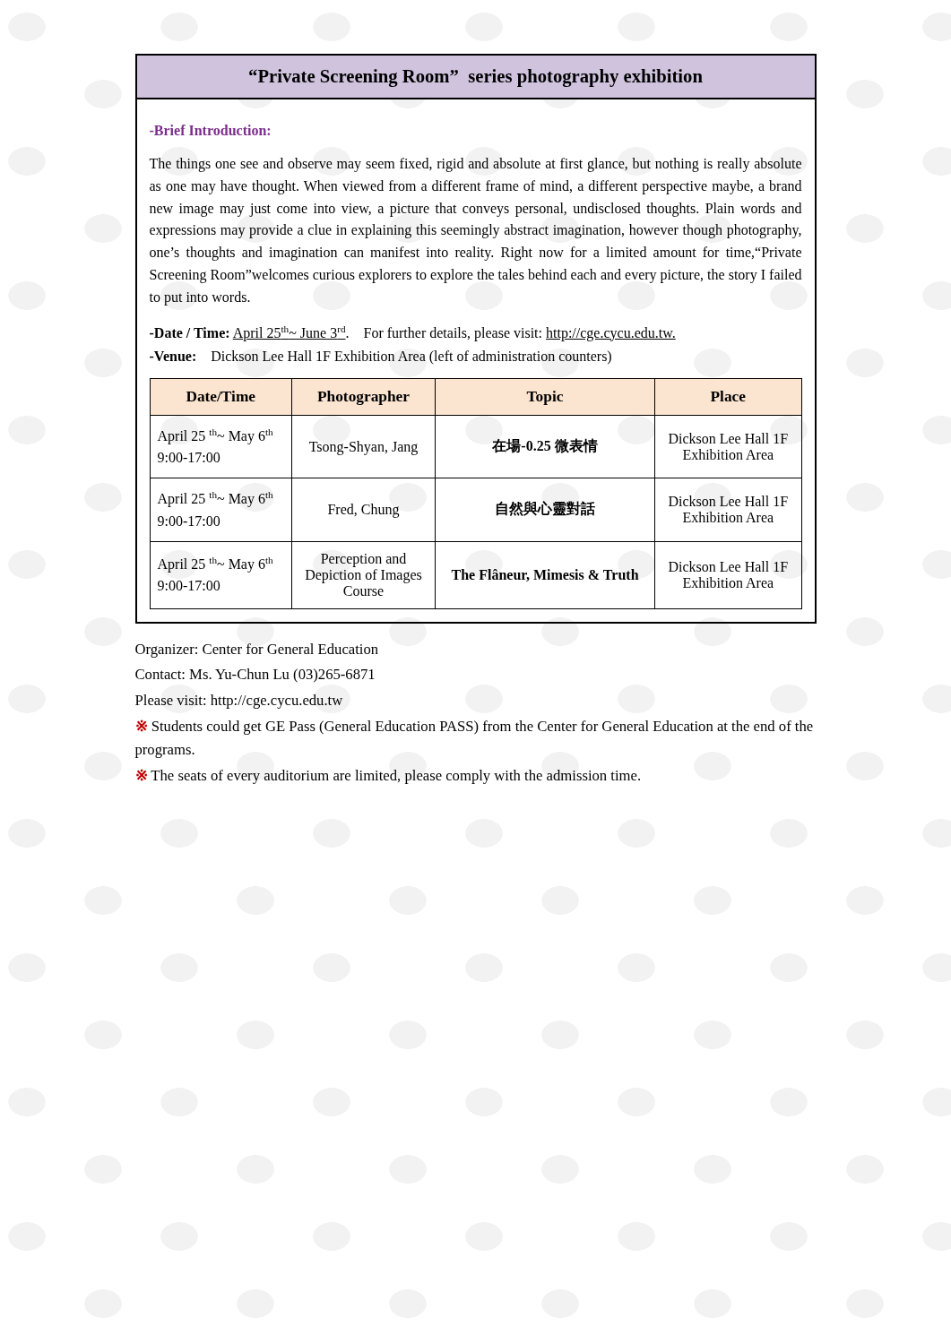“Private Screening Room” series photography exhibition
-Brief Introduction:
The things one see and observe may seem fixed, rigid and absolute at first glance, but nothing is really absolute as one may have thought. When viewed from a different frame of mind, a different perspective maybe, a brand new image may just come into view, a picture that conveys personal, undisclosed thoughts. Plain words and expressions may provide a clue in explaining this seemingly abstract imagination, however though photography, one’s thoughts and imagination can manifest into reality. Right now for a limited amount for time,“Private Screening Room”welcomes curious explorers to explore the tales behind each and every picture, the story I failed to put into words.
-Date / Time: April 25th~ June 3rd. For further details, please visit: http://cge.cycu.edu.tw.
-Venue: Dickson Lee Hall 1F Exhibition Area (left of administration counters)
| Date/Time | Photographer | Topic | Place |
| --- | --- | --- | --- |
| April 25 th ~ May 6 th 9:00-17:00 | Tsong-Shyan, Jang | 在場 -0.25 微表情 | Dickson Lee Hall 1F Exhibition Area |
| April 25 th ~ May 6 th 9:00-17:00 | Fred, Chung | 自然與心靈對話 | Dickson Lee Hall 1F Exhibition Area |
| April 25 th ~ May 6 th 9:00-17:00 | Perception and Depiction of Images Course | The Flâneur, Mimesis & Truth | Dickson Lee Hall 1F Exhibition Area |
Organizer: Center for General Education
Contact: Ms. Yu-Chun Lu (03)265-6871
Please visit: http://cge.cycu.edu.tw
※ Students could get GE Pass (General Education PASS) from the Center for General Education at the end of the programs.
※ The seats of every auditorium are limited, please comply with the admission time.